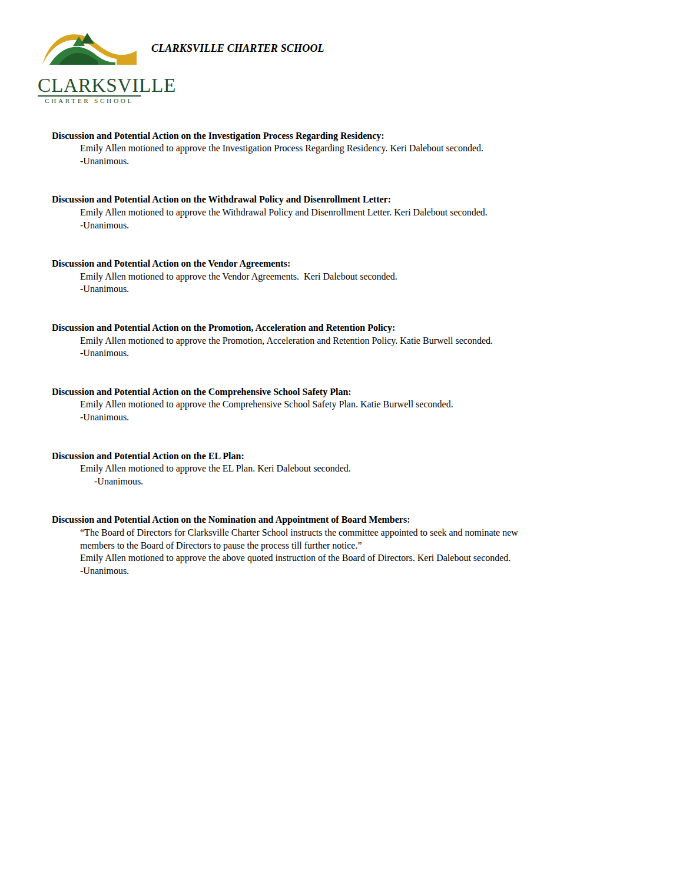CLARKSVILLE
CHARTER SCHOOL
CLARKSVILLE CHARTER SCHOOL
Discussion and Potential Action on the Investigation Process Regarding Residency:
Emily Allen motioned to approve the Investigation Process Regarding Residency. Keri Dalebout seconded.
-Unanimous.
Discussion and Potential Action on the Withdrawal Policy and Disenrollment Letter:
Emily Allen motioned to approve the Withdrawal Policy and Disenrollment Letter. Keri Dalebout seconded.
-Unanimous.
Discussion and Potential Action on the Vendor Agreements:
Emily Allen motioned to approve the Vendor Agreements. Keri Dalebout seconded.
-Unanimous.
Discussion and Potential Action on the Promotion, Acceleration and Retention Policy:
Emily Allen motioned to approve the Promotion, Acceleration and Retention Policy. Katie Burwell seconded.
-Unanimous.
Discussion and Potential Action on the Comprehensive School Safety Plan:
Emily Allen motioned to approve the Comprehensive School Safety Plan. Katie Burwell seconded.
-Unanimous.
Discussion and Potential Action on the EL Plan:
Emily Allen motioned to approve the EL Plan. Keri Dalebout seconded.
-Unanimous.
Discussion and Potential Action on the Nomination and Appointment of Board Members:
“The Board of Directors for Clarksville Charter School instructs the committee appointed to seek and nominate new members to the Board of Directors to pause the process till further notice.”
Emily Allen motioned to approve the above quoted instruction of the Board of Directors. Keri Dalebout seconded.
-Unanimous.